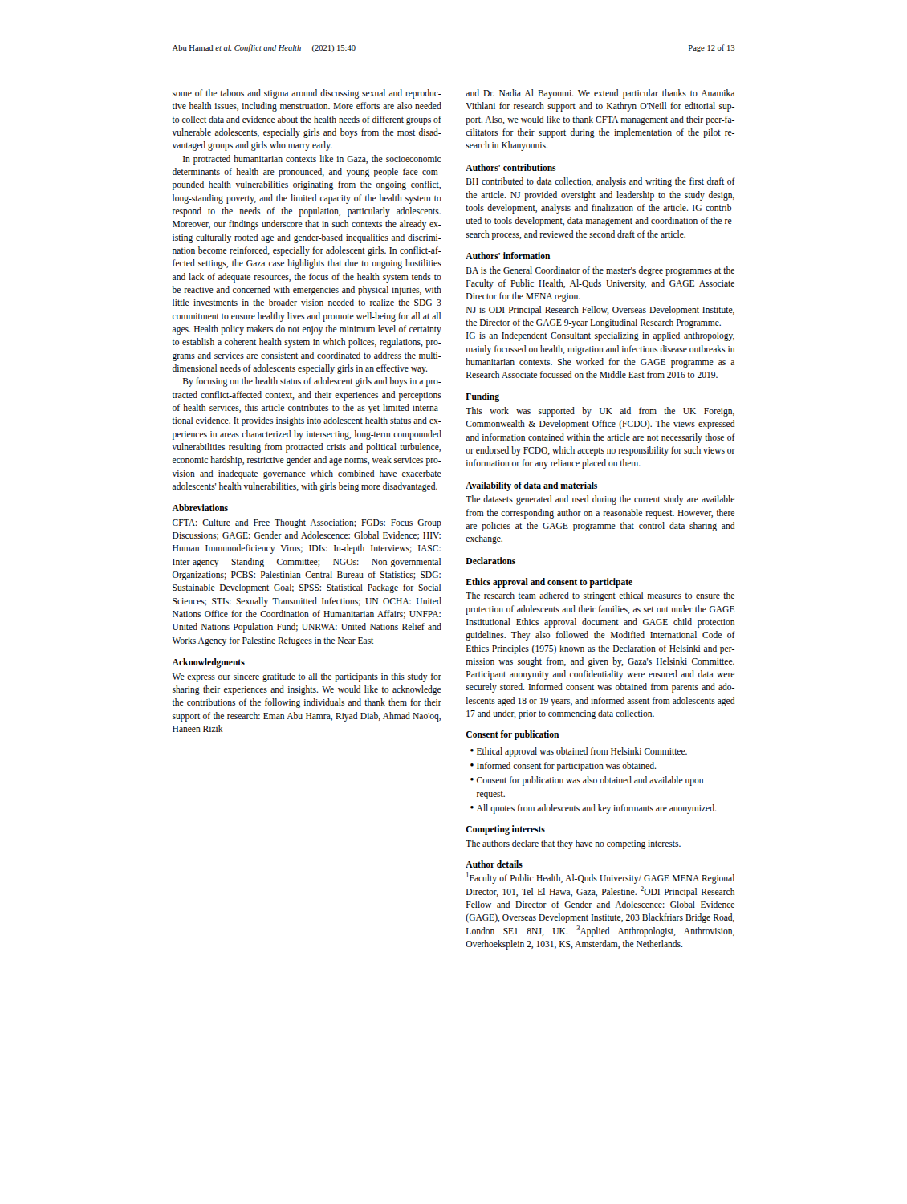Abu Hamad et al. Conflict and Health (2021) 15:40
Page 12 of 13
some of the taboos and stigma around discussing sexual and reproductive health issues, including menstruation. More efforts are also needed to collect data and evidence about the health needs of different groups of vulnerable adolescents, especially girls and boys from the most disadvantaged groups and girls who marry early.
In protracted humanitarian contexts like in Gaza, the socioeconomic determinants of health are pronounced, and young people face compounded health vulnerabilities originating from the ongoing conflict, long-standing poverty, and the limited capacity of the health system to respond to the needs of the population, particularly adolescents. Moreover, our findings underscore that in such contexts the already existing culturally rooted age and gender-based inequalities and discrimination become reinforced, especially for adolescent girls. In conflict-affected settings, the Gaza case highlights that due to ongoing hostilities and lack of adequate resources, the focus of the health system tends to be reactive and concerned with emergencies and physical injuries, with little investments in the broader vision needed to realize the SDG 3 commitment to ensure healthy lives and promote well-being for all at all ages. Health policy makers do not enjoy the minimum level of certainty to establish a coherent health system in which polices, regulations, programs and services are consistent and coordinated to address the multi-dimensional needs of adolescents especially girls in an effective way.
By focusing on the health status of adolescent girls and boys in a protracted conflict-affected context, and their experiences and perceptions of health services, this article contributes to the as yet limited international evidence. It provides insights into adolescent health status and experiences in areas characterized by intersecting, long-term compounded vulnerabilities resulting from protracted crisis and political turbulence, economic hardship, restrictive gender and age norms, weak services provision and inadequate governance which combined have exacerbate adolescents' health vulnerabilities, with girls being more disadvantaged.
Abbreviations
CFTA: Culture and Free Thought Association; FGDs: Focus Group Discussions; GAGE: Gender and Adolescence: Global Evidence; HIV: Human Immunodeficiency Virus; IDIs: In-depth Interviews; IASC: Inter-agency Standing Committee; NGOs: Non-governmental Organizations; PCBS: Palestinian Central Bureau of Statistics; SDG: Sustainable Development Goal; SPSS: Statistical Package for Social Sciences; STIs: Sexually Transmitted Infections; UN OCHA: United Nations Office for the Coordination of Humanitarian Affairs; UNFPA: United Nations Population Fund; UNRWA: United Nations Relief and Works Agency for Palestine Refugees in the Near East
Acknowledgments
We express our sincere gratitude to all the participants in this study for sharing their experiences and insights. We would like to acknowledge the contributions of the following individuals and thank them for their support of the research: Eman Abu Hamra, Riyad Diab, Ahmad Nao'oq, Haneen Rizik
and Dr. Nadia Al Bayoumi. We extend particular thanks to Anamika Vithlani for research support and to Kathryn O'Neill for editorial support. Also, we would like to thank CFTA management and their peer-facilitators for their support during the implementation of the pilot research in Khanyounis.
Authors' contributions
BH contributed to data collection, analysis and writing the first draft of the article. NJ provided oversight and leadership to the study design, tools development, analysis and finalization of the article. IG contributed to tools development, data management and coordination of the research process, and reviewed the second draft of the article.
Authors' information
BA is the General Coordinator of the master's degree programmes at the Faculty of Public Health, Al-Quds University, and GAGE Associate Director for the MENA region.
NJ is ODI Principal Research Fellow, Overseas Development Institute, the Director of the GAGE 9-year Longitudinal Research Programme.
IG is an Independent Consultant specializing in applied anthropology, mainly focussed on health, migration and infectious disease outbreaks in humanitarian contexts. She worked for the GAGE programme as a Research Associate focussed on the Middle East from 2016 to 2019.
Funding
This work was supported by UK aid from the UK Foreign, Commonwealth & Development Office (FCDO). The views expressed and information contained within the article are not necessarily those of or endorsed by FCDO, which accepts no responsibility for such views or information or for any reliance placed on them.
Availability of data and materials
The datasets generated and used during the current study are available from the corresponding author on a reasonable request. However, there are policies at the GAGE programme that control data sharing and exchange.
Declarations
Ethics approval and consent to participate
The research team adhered to stringent ethical measures to ensure the protection of adolescents and their families, as set out under the GAGE Institutional Ethics approval document and GAGE child protection guidelines. They also followed the Modified International Code of Ethics Principles (1975) known as the Declaration of Helsinki and permission was sought from, and given by, Gaza's Helsinki Committee. Participant anonymity and confidentiality were ensured and data were securely stored. Informed consent was obtained from parents and adolescents aged 18 or 19 years, and informed assent from adolescents aged 17 and under, prior to commencing data collection.
Consent for publication
Ethical approval was obtained from Helsinki Committee.
Informed consent for participation was obtained.
Consent for publication was also obtained and available upon request.
All quotes from adolescents and key informants are anonymized.
Competing interests
The authors declare that they have no competing interests.
Author details
1Faculty of Public Health, Al-Quds University/ GAGE MENA Regional Director, 101, Tel El Hawa, Gaza, Palestine. 2ODI Principal Research Fellow and Director of Gender and Adolescence: Global Evidence (GAGE), Overseas Development Institute, 203 Blackfriars Bridge Road, London SE1 8NJ, UK. 3Applied Anthropologist, Anthrovision, Overhoeksplein 2, 1031, KS, Amsterdam, the Netherlands.